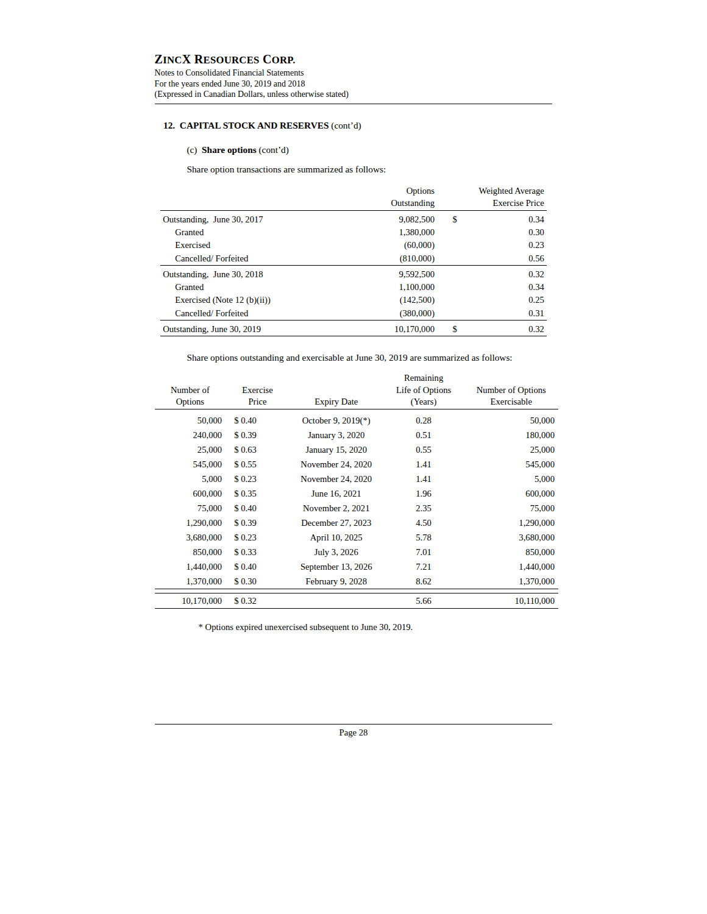ZINCX RESOURCES CORP.
Notes to Consolidated Financial Statements
For the years ended June 30, 2019 and 2018
(Expressed in Canadian Dollars, unless otherwise stated)
12. CAPITAL STOCK AND RESERVES (cont’d)
(c) Share options (cont’d)
Share option transactions are summarized as follows:
| | Options | Weighted Average |
| --- | --- | --- |
| | | Outstanding | | Exercise Price |
| Outstanding, June 30, 2017 | | 9,082,500 | $ | 0.34 |
| Granted | | 1,380,000 | | 0.30 |
| Exercised | | (60,000) | | 0.23 |
| Cancelled/ Forfeited | | (810,000) | | 0.56 |
| Outstanding, June 30, 2018 | | 9,592,500 | | 0.32 |
| Granted | | 1,100,000 | | 0.34 |
| Exercised (Note 12 (b)(ii)) | | (142,500) | | 0.25 |
| Cancelled/ Forfeited | | (380,000) | | 0.31 |
| Outstanding, June 30, 2019 | | 10,170,000 | $ | 0.32 |
Share options outstanding and exercisable at June 30, 2019 are summarized as follows:
| | | | Remaining | |
| --- | --- | --- | --- | --- |
| Number of | Exercise | | Life of Options | Number of Options |
| Options | Price | Expiry Date | (Years) | Exercisable |
| 50,000 | $ 0.40 | October 9, 2019(*) | 0.28 | 50,000 |
| 240,000 | $ 0.39 | January 3, 2020 | 0.51 | 180,000 |
| 25,000 | $ 0.63 | January 15, 2020 | 0.55 | 25,000 |
| 545,000 | $ 0.55 | November 24, 2020 | 1.41 | 545,000 |
| 5,000 | $ 0.23 | November 24, 2020 | 1.41 | 5,000 |
| 600,000 | $ 0.35 | June 16, 2021 | 1.96 | 600,000 |
| 75,000 | $ 0.40 | November 2, 2021 | 2.35 | 75,000 |
| 1,290,000 | $ 0.39 | December 27, 2023 | 4.50 | 1,290,000 |
| 3,680,000 | $ 0.23 | April 10, 2025 | 5.78 | 3,680,000 |
| 850,000 | $ 0.33 | July 3, 2026 | 7.01 | 850,000 |
| 1,440,000 | $ 0.40 | September 13, 2026 | 7.21 | 1,440,000 |
| 1,370,000 | $ 0.30 | February 9, 2028 | 8.62 | 1,370,000 |
| 10,170,000 | $ 0.32 | | 5.66 | 10,110,000 |
* Options expired unexercised subsequent to June 30, 2019.
Page 28